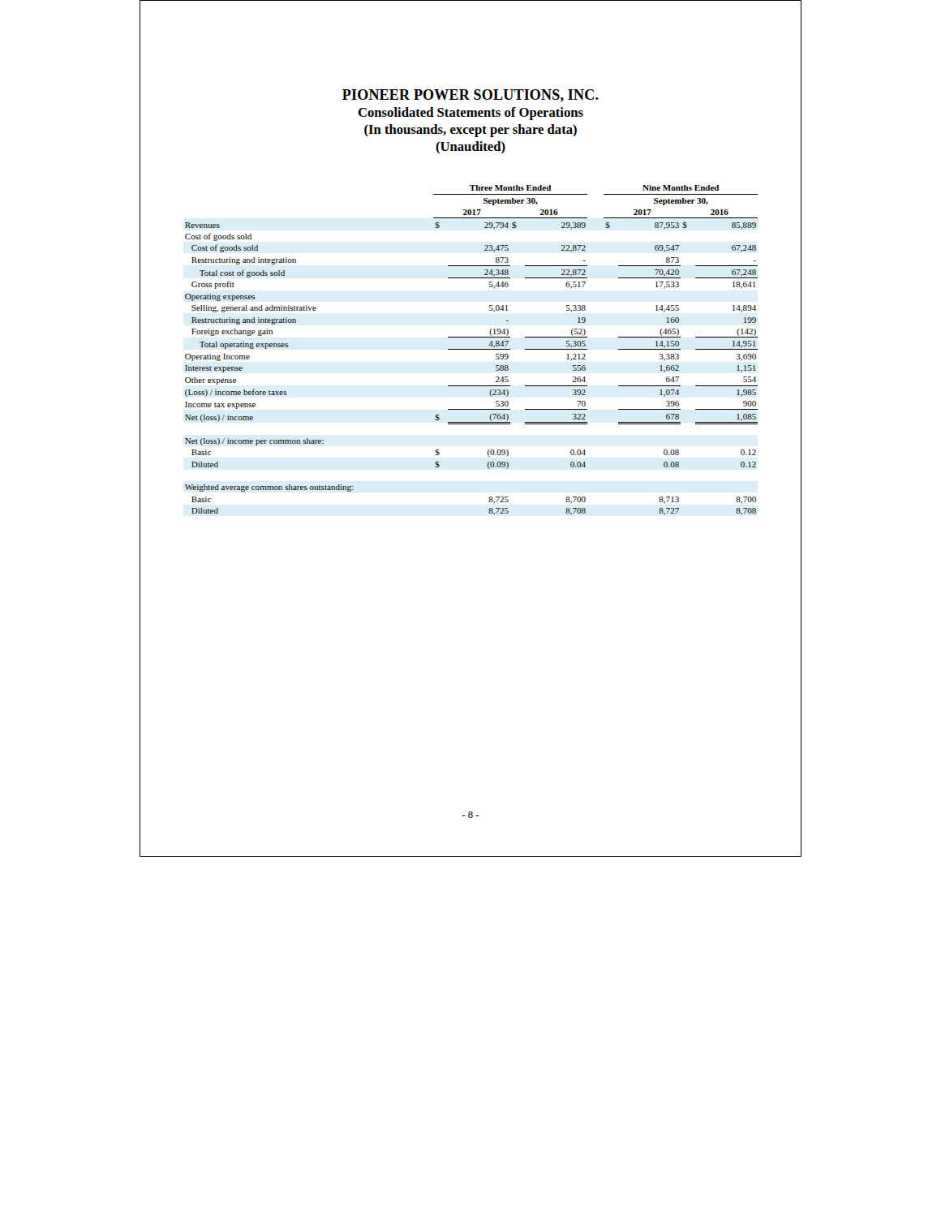PIONEER POWER SOLUTIONS, INC.
Consolidated Statements of Operations
(In thousands, except per share data)
(Unaudited)
| | Three Months Ended | | Nine Months Ended |
| | September 30, | | September 30, |
| | 2017 | 2016 | | 2017 | 2016 |
| Revenues | $ | 29,794 | $ | 29,389 | | $ | 87,953 | $ | 85,889 |
| Cost of goods sold | | | | | | | | | |
| Cost of goods sold | | 23,475 | | 22,872 | | | 69,547 | | 67,248 |
| Restructuring and integration | | 873 | | - | | | 873 | | - |
| Total cost of goods sold | | 24,348 | | 22,872 | | | 70,420 | | 67,248 |
| Gross profit | | 5,446 | | 6,517 | | | 17,533 | | 18,641 |
| Operating expenses | | | | | | | | | |
| Selling, general and administrative | | 5,041 | | 5,338 | | | 14,455 | | 14,894 |
| Restructuring and integration | | - | | 19 | | | 160 | | 199 |
| Foreign exchange gain | | (194) | | (52) | | | (465) | | (142) |
| Total operating expenses | | 4,847 | | 5,305 | | | 14,150 | | 14,951 |
| Operating Income | | 599 | | 1,212 | | | 3,383 | | 3,690 |
| Interest expense | | 588 | | 556 | | | 1,662 | | 1,151 |
| Other expense | | 245 | | 264 | | | 647 | | 554 |
| (Loss) / income before taxes | | (234) | | 392 | | | 1,074 | | 1,985 |
| Income tax expense | | 530 | | 70 | | | 396 | | 900 |
| Net (loss) / income | $ | (764) | | 322 | | | 678 | | 1,085 |
| Net (loss) / income per common share: | | | | | | | | | |
| Basic | $ | (0.09) | | 0.04 | | | 0.08 | | 0.12 |
| Diluted | $ | (0.09) | | 0.04 | | | 0.08 | | 0.12 |
| Weighted average common shares outstanding: | | | | | | | | | |
| Basic | | 8,725 | | 8,700 | | | 8,713 | | 8,700 |
| Diluted | | 8,725 | | 8,708 | | | 8,727 | | 8,708 |
- 8 -